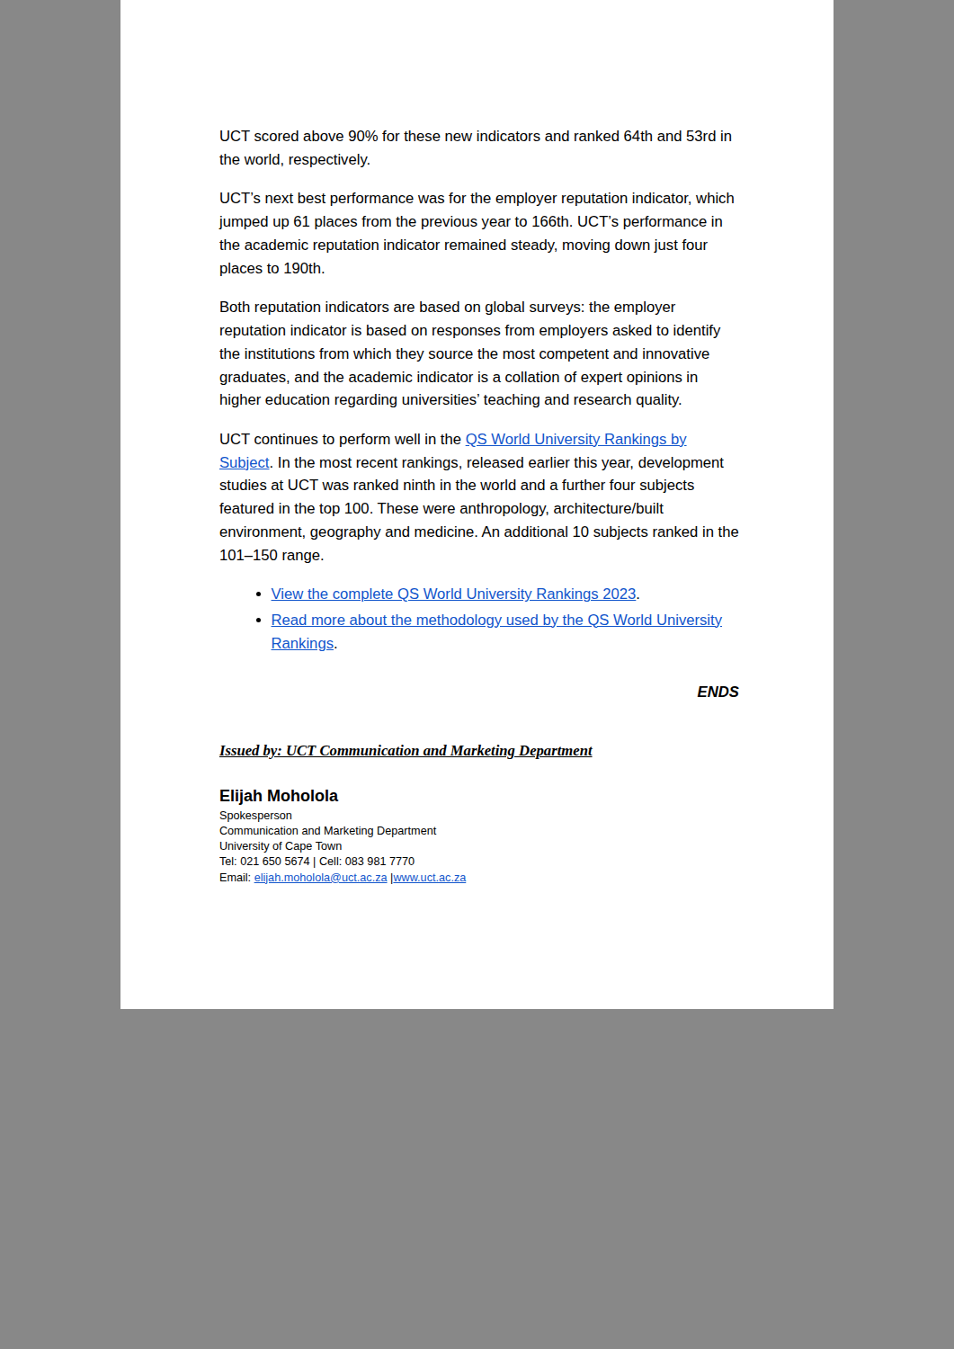UCT scored above 90% for these new indicators and ranked 64th and 53rd in the world, respectively.
UCT’s next best performance was for the employer reputation indicator, which jumped up 61 places from the previous year to 166th. UCT’s performance in the academic reputation indicator remained steady, moving down just four places to 190th.
Both reputation indicators are based on global surveys: the employer reputation indicator is based on responses from employers asked to identify the institutions from which they source the most competent and innovative graduates, and the academic indicator is a collation of expert opinions in higher education regarding universities’ teaching and research quality.
UCT continues to perform well in the QS World University Rankings by Subject. In the most recent rankings, released earlier this year, development studies at UCT was ranked ninth in the world and a further four subjects featured in the top 100. These were anthropology, architecture/built environment, geography and medicine. An additional 10 subjects ranked in the 101–150 range.
View the complete QS World University Rankings 2023.
Read more about the methodology used by the QS World University Rankings.
ENDS
Issued by: UCT Communication and Marketing Department
Elijah Moholola
Spokesperson
Communication and Marketing Department
University of Cape Town
Tel: 021 650 5674 | Cell: 083 981 7770
Email: elijah.moholola@uct.ac.za |www.uct.ac.za